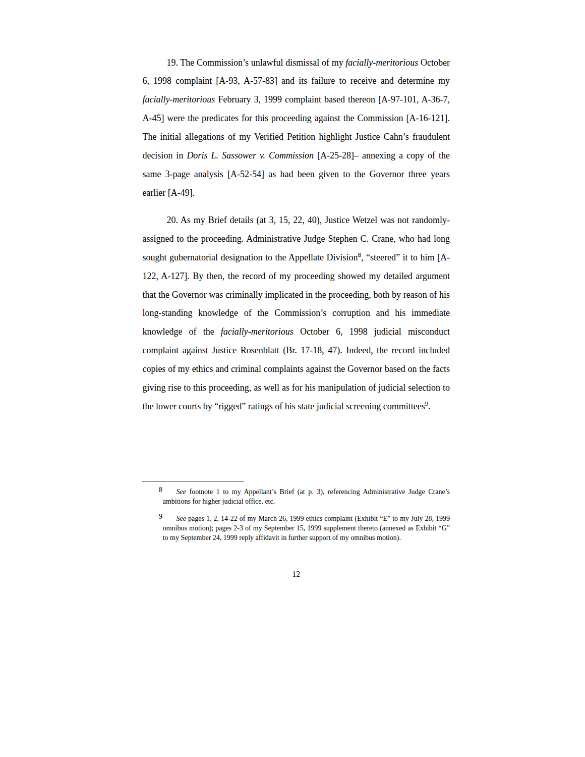19. The Commission’s unlawful dismissal of my facially-meritorious October 6, 1998 complaint [A-93, A-57-83] and its failure to receive and determine my facially-meritorious February 3, 1999 complaint based thereon [A-97-101, A-36-7, A-45] were the predicates for this proceeding against the Commission [A-16-121]. The initial allegations of my Verified Petition highlight Justice Cahn’s fraudulent decision in Doris L. Sassower v. Commission [A-25-28]– annexing a copy of the same 3-page analysis [A-52-54] as had been given to the Governor three years earlier [A-49].
20. As my Brief details (at 3, 15, 22, 40), Justice Wetzel was not randomly-assigned to the proceeding. Administrative Judge Stephen C. Crane, who had long sought gubernatorial designation to the Appellate Division8, “steered” it to him [A-122, A-127]. By then, the record of my proceeding showed my detailed argument that the Governor was criminally implicated in the proceeding, both by reason of his long-standing knowledge of the Commission’s corruption and his immediate knowledge of the facially-meritorious October 6, 1998 judicial misconduct complaint against Justice Rosenblatt (Br. 17-18, 47). Indeed, the record included copies of my ethics and criminal complaints against the Governor based on the facts giving rise to this proceeding, as well as for his manipulation of judicial selection to the lower courts by “rigged” ratings of his state judicial screening committees9.
8 See footnote 1 to my Appellant’s Brief (at p. 3), referencing Administrative Judge Crane’s ambitions for higher judicial office, etc.
9 See pages 1, 2, 14-22 of my March 26, 1999 ethics complaint (Exhibit “E” to my July 28, 1999 omnibus motion); pages 2-3 of my September 15, 1999 supplement thereto (annexed as Exhibit “G” to my September 24, 1999 reply affidavit in further support of my omnibus motion).
12